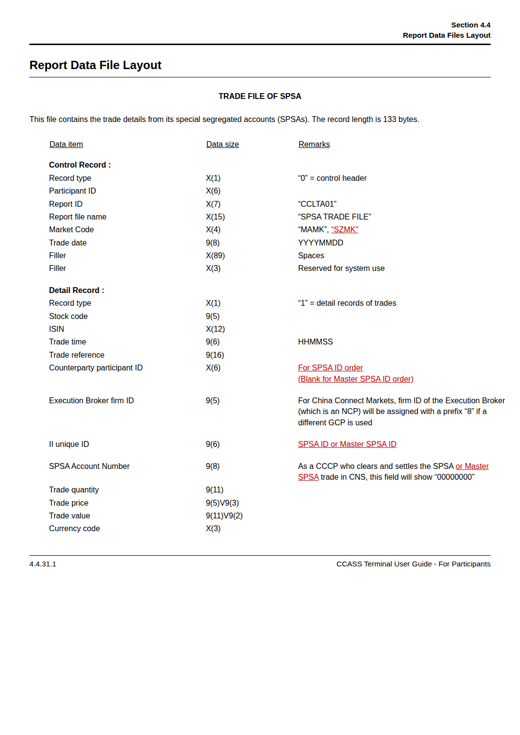Section 4.4
Report Data Files Layout
Report Data File Layout
TRADE FILE OF SPSA
This file contains the trade details from its special segregated accounts (SPSAs). The record length is 133 bytes.
| Data item | Data size | Remarks |
| --- | --- | --- |
| Control Record : |
| Record type | X(1) | “0” = control header |
| Participant ID | X(6) | |
| Report ID | X(7) | “CCLTA01” |
| Report file name | X(15) | “SPSA TRADE FILE” |
| Market Code | X(4) | “MAMK”, “SZMK" |
| Trade date | 9(8) | YYYYMMDD |
| Filler | X(89) | Spaces |
| Filler | X(3) | Reserved for system use |
| Detail Record : |
| Record type | X(1) | “1” = detail records of trades |
| Stock code | 9(5) | |
| ISIN | X(12) | |
| Trade time | 9(6) | HHMMSS |
| Trade reference | 9(16) | |
| Counterparty participant ID | X(6) | For SPSA ID order (Blank for Master SPSA ID order) |
| Execution Broker firm ID | 9(5) | For China Connect Markets, firm ID of the Execution Broker (which is an NCP) will be assigned with a prefix “8” if a different GCP is used |
| II unique ID | 9(6) | SPSA ID or Master SPSA ID |
| SPSA Account Number | 9(8) | As a CCCP who clears and settles the SPSA or Master SPSA trade in CNS, this field will show “00000000” |
| Trade quantity | 9(11) | |
| Trade price | 9(5)V9(3) | |
| Trade value | 9(11)V9(2) | |
| Currency code | X(3) | |
4.4.31.1 CCASS Terminal User Guide - For Participants